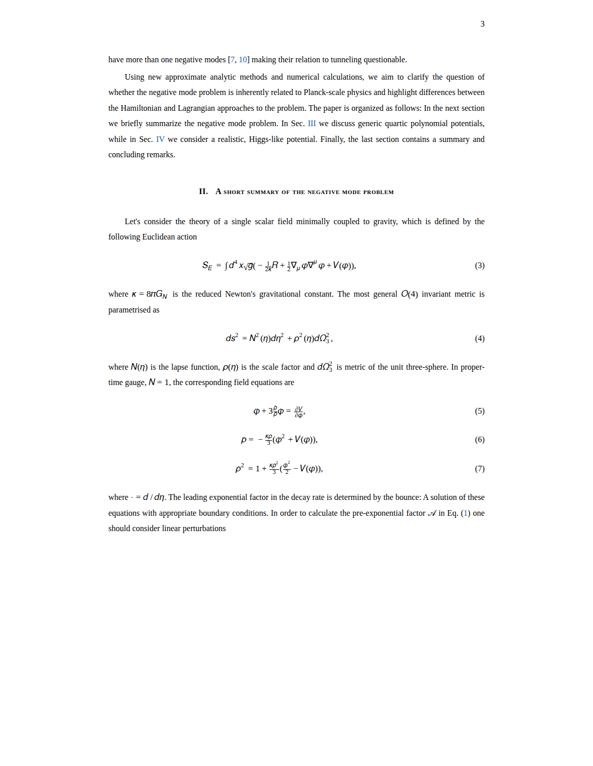3
have more than one negative modes [7, 10] making their relation to tunneling questionable.
Using new approximate analytic methods and numerical calculations, we aim to clarify the question of whether the negative mode problem is inherently related to Planck-scale physics and highlight differences between the Hamiltonian and Lagrangian approaches to the problem. The paper is organized as follows: In the next section we briefly summarize the negative mode problem. In Sec. III we discuss generic quartic polynomial potentials, while in Sec. IV we consider a realistic, Higgs-like potential. Finally, the last section contains a summary and concluding remarks.
II. A short summary of the negative mode problem
Let's consider the theory of a single scalar field minimally coupled to gravity, which is defined by the following Euclidean action
SE = ∫ d4 x g ( − 12κ R + 12 ∇μ φ ∇μ φ + V (φ) ) ,
(3)
where κ=8πGN is the reduced Newton's gravitational constant. The most general O(4) invariant metric is parametrised as
ds2 = N2(η) dη2 + ρ2(η) dΩ32 ,
(4)
where N(η) is the lapse function, ρ(η) is the scale factor and dΩ32 is metric of the unit three-sphere. In proper-time gauge, N=1, the corresponding field equations are
φ¨ + 3 ρ˙ ρ φ˙ = ∂V ∂φ ,
(5)
ρ¨ = − κρ3 ( φ˙2 + V(φ) ) ,
(6)
ρ˙2 = 1 + κρ23 ( φ˙2 2 − V(φ) ) ,
(7)
where ˙=d/dη. The leading exponential factor in the decay rate is determined by the bounce: A solution of these equations with appropriate boundary conditions. In order to calculate the pre-exponential factor 𝒜 in Eq. (1) one should consider linear perturbations